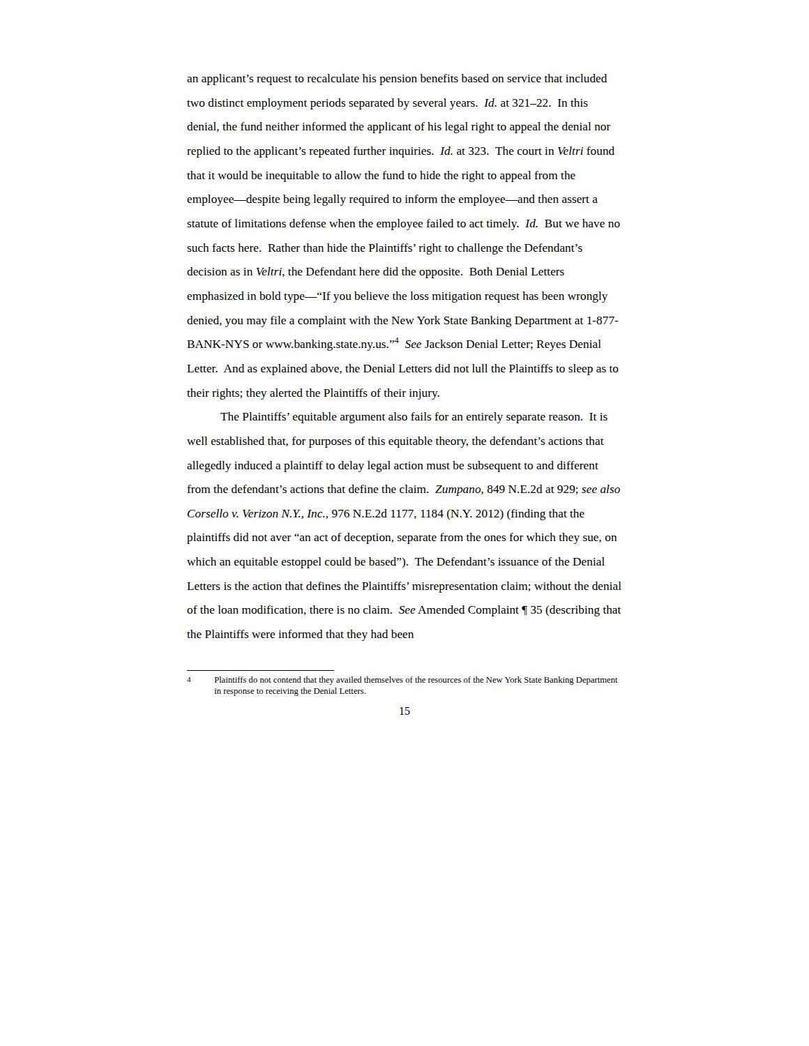an applicant’s request to recalculate his pension benefits based on service that included two distinct employment periods separated by several years. Id. at 321–22. In this denial, the fund neither informed the applicant of his legal right to appeal the denial nor replied to the applicant’s repeated further inquiries. Id. at 323. The court in Veltri found that it would be inequitable to allow the fund to hide the right to appeal from the employee—despite being legally required to inform the employee—and then assert a statute of limitations defense when the employee failed to act timely. Id. But we have no such facts here. Rather than hide the Plaintiffs’ right to challenge the Defendant’s decision as in Veltri, the Defendant here did the opposite. Both Denial Letters emphasized in bold type—“If you believe the loss mitigation request has been wrongly denied, you may file a complaint with the New York State Banking Department at 1-877-BANK-NYS or www.banking.state.ny.us.”4 See Jackson Denial Letter; Reyes Denial Letter. And as explained above, the Denial Letters did not lull the Plaintiffs to sleep as to their rights; they alerted the Plaintiffs of their injury.
The Plaintiffs’ equitable argument also fails for an entirely separate reason. It is well established that, for purposes of this equitable theory, the defendant’s actions that allegedly induced a plaintiff to delay legal action must be subsequent to and different from the defendant’s actions that define the claim. Zumpano, 849 N.E.2d at 929; see also Corsello v. Verizon N.Y., Inc., 976 N.E.2d 1177, 1184 (N.Y. 2012) (finding that the plaintiffs did not aver “an act of deception, separate from the ones for which they sue, on which an equitable estoppel could be based”). The Defendant’s issuance of the Denial Letters is the action that defines the Plaintiffs’ misrepresentation claim; without the denial of the loan modification, there is no claim. See Amended Complaint ¶ 35 (describing that the Plaintiffs were informed that they had been
4
Plaintiffs do not contend that they availed themselves of the resources of the New York State Banking Department in response to receiving the Denial Letters.
15